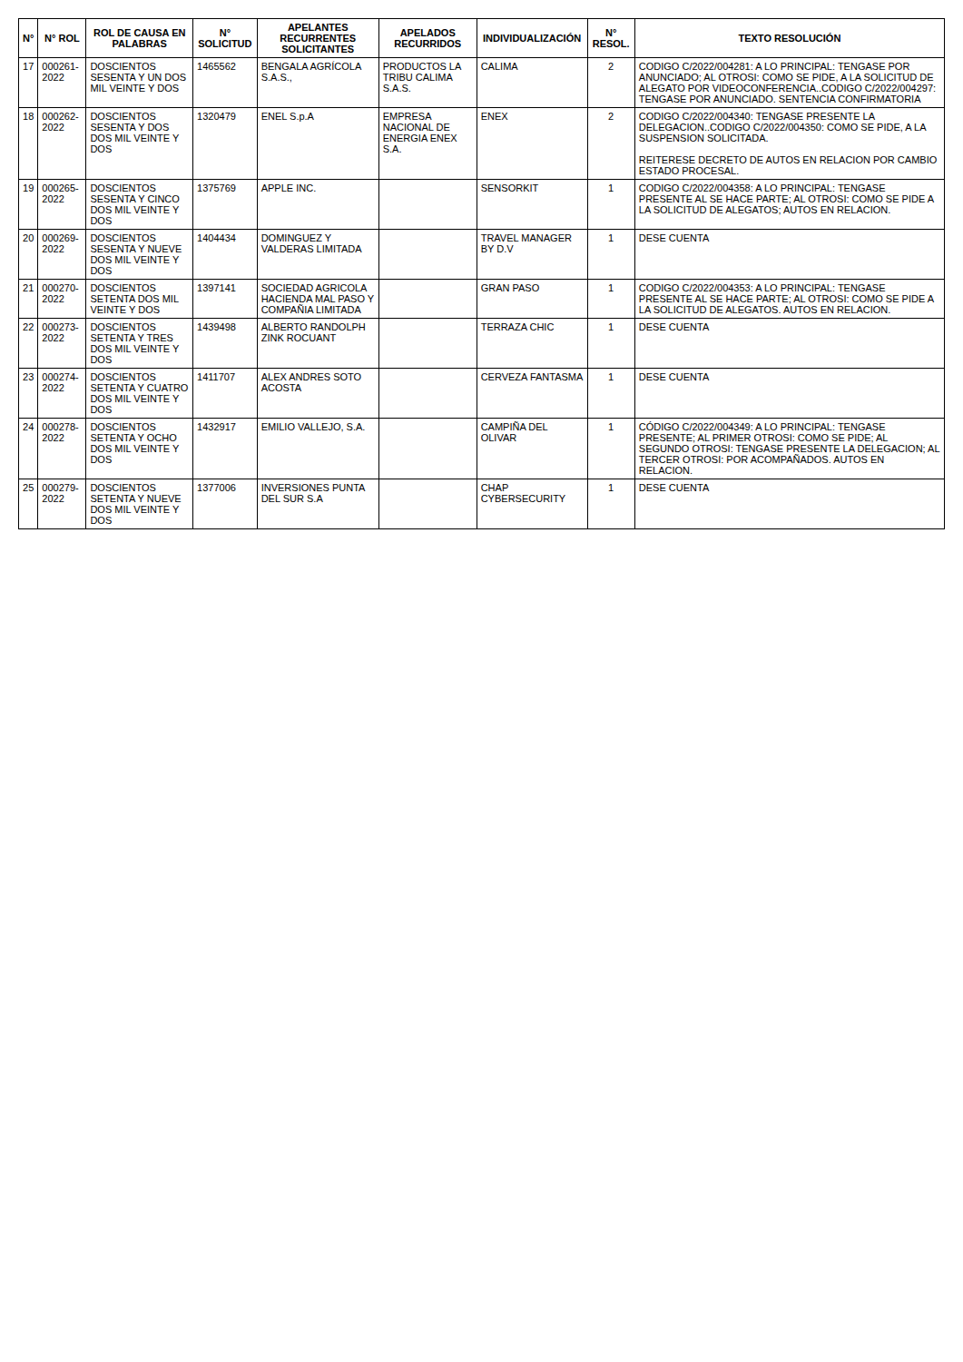| N° | N° ROL | ROL DE CAUSA EN PALABRAS | N° SOLICITUD | APELANTES RECURRENTES SOLICITANTES | APELADOS RECURRIDOS | INDIVIDUALIZACIÓN | N° RESOL. | TEXTO RESOLUCIÓN |
| --- | --- | --- | --- | --- | --- | --- | --- | --- |
| 17 | 000261-2022 | DOSCIENTOS SESENTA Y UN DOS MIL VEINTE Y DOS | 1465562 | BENGALA AGRÍCOLA S.A.S., | PRODUCTOS LA TRIBU CALIMA S.A.S. | CALIMA | 2 | CODIGO C/2022/004281: A LO PRINCIPAL: TENGASE POR ANUNCIADO; AL OTROSI: COMO SE PIDE, A LA SOLICITUD DE ALEGATO POR VIDEOCONFERENCIA..CODIGO C/2022/004297: TENGASE POR ANUNCIADO. SENTENCIA CONFIRMATORIA |
| 18 | 000262-2022 | DOSCIENTOS SESENTA Y DOS DOS MIL VEINTE Y DOS | 1320479 | ENEL S.p.A | EMPRESA NACIONAL DE ENERGIA ENEX S.A. | ENEX | 2 | CODIGO C/2022/004340: TENGASE PRESENTE LA DELEGACION..CODIGO C/2022/004350: COMO SE PIDE, A LA SUSPENSION SOLICITADA. REITERESE DECRETO DE AUTOS EN RELACION POR CAMBIO ESTADO PROCESAL. |
| 19 | 000265-2022 | DOSCIENTOS SESENTA Y CINCO DOS MIL VEINTE Y DOS | 1375769 | APPLE INC. | | SENSORKIT | 1 | CODIGO C/2022/004358: A LO PRINCIPAL: TENGASE PRESENTE AL SE HACE PARTE; AL OTROSI: COMO SE PIDE A LA SOLICITUD DE ALEGATOS; AUTOS EN RELACION. |
| 20 | 000269-2022 | DOSCIENTOS SESENTA Y NUEVE DOS MIL VEINTE Y DOS | 1404434 | DOMINGUEZ Y VALDERAS LIMITADA | | TRAVEL MANAGER BY D.V | 1 | DESE CUENTA |
| 21 | 000270-2022 | DOSCIENTOS SETENTA DOS MIL VEINTE Y DOS | 1397141 | SOCIEDAD AGRICOLA HACIENDA MAL PASO Y COMPAÑIA LIMITADA | | GRAN PASO | 1 | CODIGO C/2022/004353: A LO PRINCIPAL: TENGASE PRESENTE AL SE HACE PARTE; AL OTROSI: COMO SE PIDE A LA SOLICITUD DE ALEGATOS. AUTOS EN RELACION. |
| 22 | 000273-2022 | DOSCIENTOS SETENTA Y TRES DOS MIL VEINTE Y DOS | 1439498 | ALBERTO RANDOLPH ZINK ROCUANT | | TERRAZA CHIC | 1 | DESE CUENTA |
| 23 | 000274-2022 | DOSCIENTOS SETENTA Y CUATRO DOS MIL VEINTE Y DOS | 1411707 | ALEX ANDRES SOTO ACOSTA | | CERVEZA FANTASMA | 1 | DESE CUENTA |
| 24 | 000278-2022 | DOSCIENTOS SETENTA Y OCHO DOS MIL VEINTE Y DOS | 1432917 | EMILIO VALLEJO, S.A. | | CAMPIÑA DEL OLIVAR | 1 | CÓDIGO C/2022/004349: A LO PRINCIPAL: TENGASE PRESENTE; AL PRIMER OTROSI: COMO SE PIDE; AL SEGUNDO OTROSI: TENGASE PRESENTE LA DELEGACION; AL TERCER OTROSI: POR ACOMPAÑADOS. AUTOS EN RELACION. |
| 25 | 000279-2022 | DOSCIENTOS SETENTA Y NUEVE DOS MIL VEINTE Y DOS | 1377006 | INVERSIONES PUNTA DEL SUR S.A | | CHAP CYBERSECURITY | 1 | DESE CUENTA |